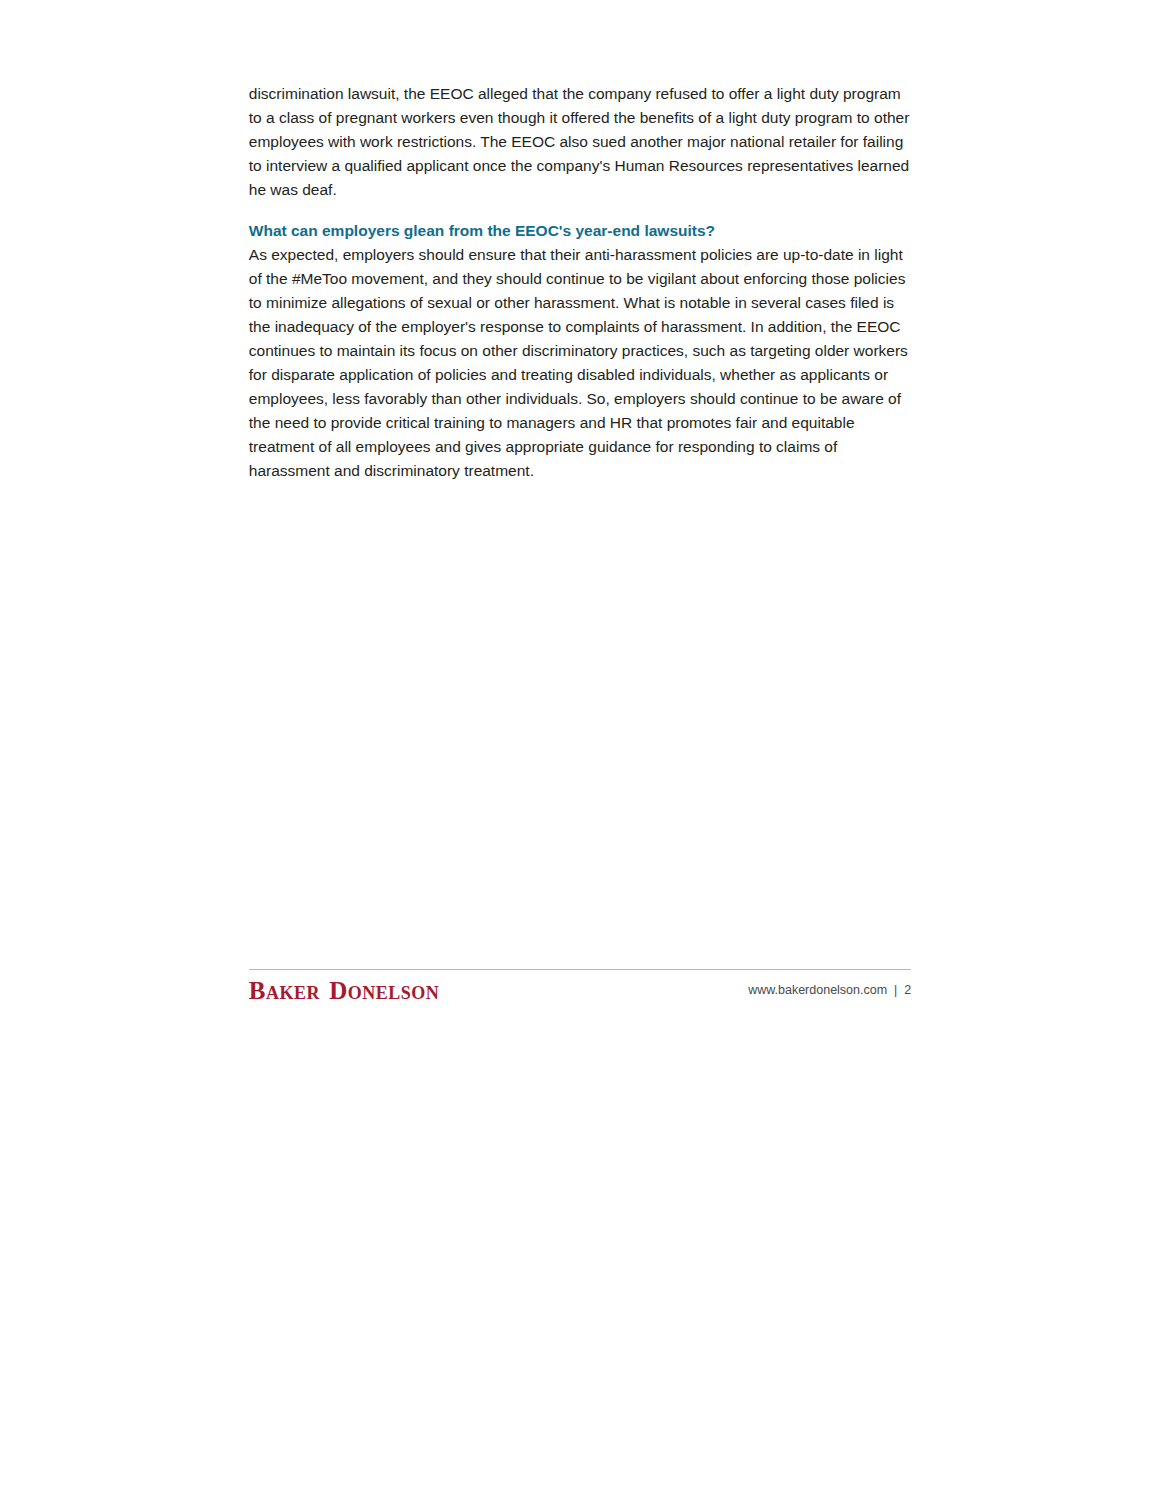discrimination lawsuit, the EEOC alleged that the company refused to offer a light duty program to a class of pregnant workers even though it offered the benefits of a light duty program to other employees with work restrictions. The EEOC also sued another major national retailer for failing to interview a qualified applicant once the company's Human Resources representatives learned he was deaf.
What can employers glean from the EEOC's year-end lawsuits?
As expected, employers should ensure that their anti-harassment policies are up-to-date in light of the #MeToo movement, and they should continue to be vigilant about enforcing those policies to minimize allegations of sexual or other harassment. What is notable in several cases filed is the inadequacy of the employer's response to complaints of harassment. In addition, the EEOC continues to maintain its focus on other discriminatory practices, such as targeting older workers for disparate application of policies and treating disabled individuals, whether as applicants or employees, less favorably than other individuals. So, employers should continue to be aware of the need to provide critical training to managers and HR that promotes fair and equitable treatment of all employees and gives appropriate guidance for responding to claims of harassment and discriminatory treatment.
Baker Donelson
www.bakerdonelson.com | 2